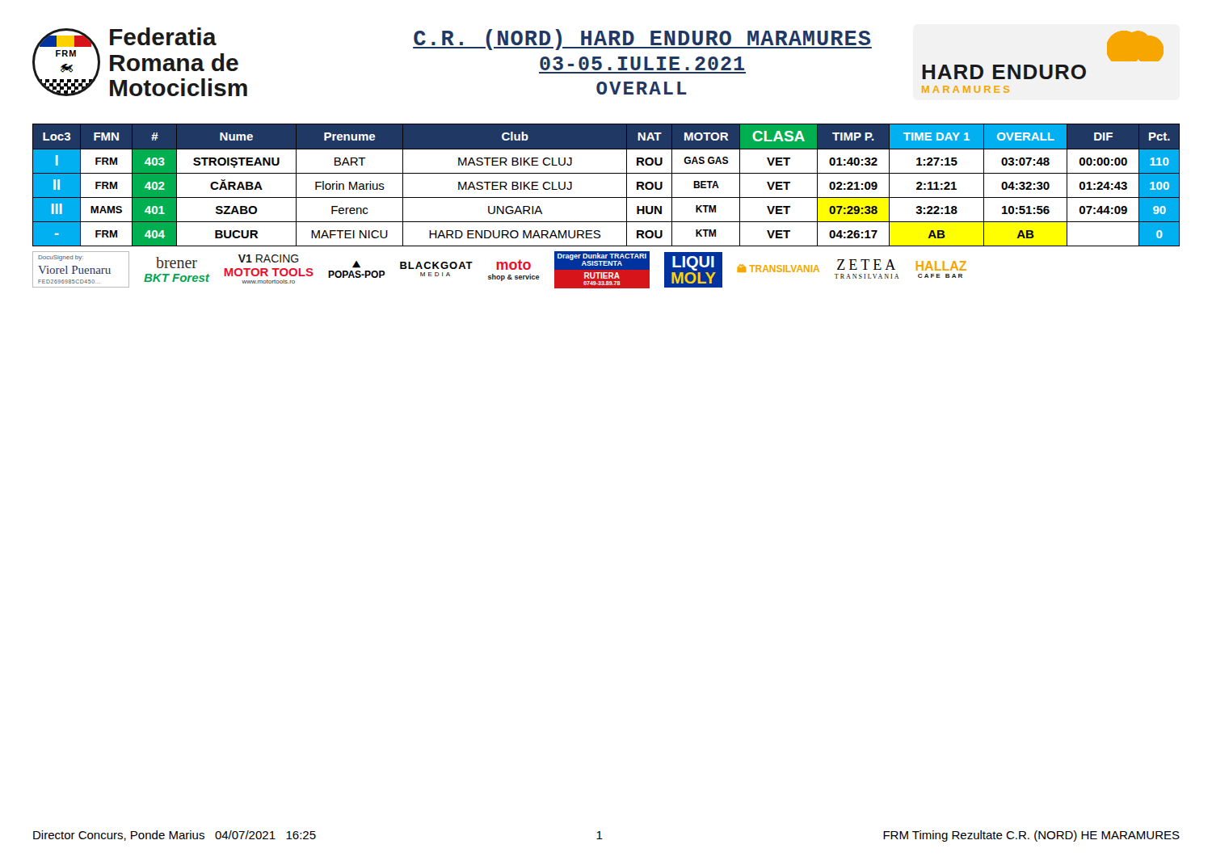FRM
🏍
Federatia
Romana de
Motociclism
C.R. (NORD) HARD ENDURO MARAMURES
03-05.IULIE.2021
OVERALL
HARD ENDURO MARAMURES
| Loc3 | FMN | # | Nume | Prenume | Club | NAT | MOTOR | CLASA | TIMP P. | TIME DAY 1 | OVERALL | DIF | Pct. |
| --- | --- | --- | --- | --- | --- | --- | --- | --- | --- | --- | --- | --- | --- |
| I | FRM | 403 | STROIȘTEANU | BART | MASTER BIKE CLUJ | ROU | GAS GAS | VET | 01:40:32 | 1:27:15 | 03:07:48 | 00:00:00 | 110 |
| II | FRM | 402 | CĂRABA | Florin Marius | MASTER BIKE CLUJ | ROU | BETA | VET | 02:21:09 | 2:11:21 | 04:32:30 | 01:24:43 | 100 |
| III | MAMS | 401 | SZABO | Ferenc | UNGARIA | HUN | KTM | VET | 07:29:38 | 3:22:18 | 10:51:56 | 07:44:09 | 90 |
| - | FRM | 404 | BUCUR | MAFTEI NICU | HARD ENDURO MARAMURES | ROU | KTM | VET | 04:26:17 | AB | AB | | 0 |
DocuSigned by:
Viorel Puenaru
FED2696985CD450...
brener
BKT Forest
V1 RACING
MOTOR TOOLSwww.motortools.ro
⛰
POPAS-POP
BLACKGOATMEDIA
motoshop & service
Drager Dunkar TRACTARI
ASISTENTA
RUTIERA0749-33.89.78
LIQUIMOLY
🏔 TRANSILVANIA
ZETEATRANSILVANIA
HALLAZCAFE BAR
Director Concurs, Ponde Marius 04/07/2021 16:25
1
FRM Timing Rezultate C.R. (NORD) HE MARAMURES